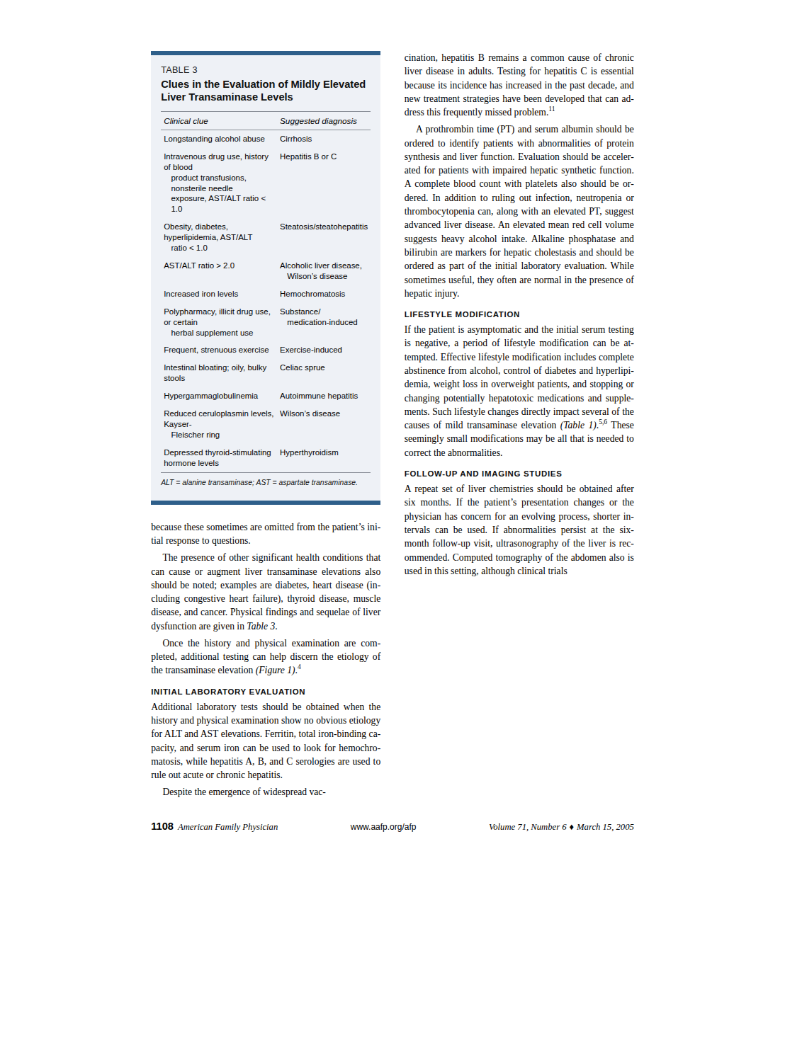TABLE 3
Clues in the Evaluation of Mildly Elevated Liver Transaminase Levels
| Clinical clue | Suggested diagnosis |
| --- | --- |
| Longstanding alcohol abuse | Cirrhosis |
| Intravenous drug use, history of blood product transfusions, nonsterile needle exposure, AST/ALT ratio < 1.0 | Hepatitis B or C |
| Obesity, diabetes, hyperlipidemia, AST/ALT ratio < 1.0 | Steatosis/steatohepatitis |
| AST/ALT ratio > 2.0 | Alcoholic liver disease, Wilson’s disease |
| Increased iron levels | Hemochromatosis |
| Polypharmacy, illicit drug use, or certain herbal supplement use | Substance/ medication-induced |
| Frequent, strenuous exercise | Exercise-induced |
| Intestinal bloating; oily, bulky stools | Celiac sprue |
| Hypergammaglobulinemia | Autoimmune hepatitis |
| Reduced ceruloplasmin levels, Kayser- Fleischer ring | Wilson’s disease |
| Depressed thyroid-stimulating hormone levels | Hyperthyroidism |
ALT = alanine transaminase; AST = aspartate transaminase.
because these sometimes are omitted from the patient’s initial response to questions.
The presence of other significant health conditions that can cause or augment liver transaminase elevations also should be noted; examples are diabetes, heart disease (including congestive heart failure), thyroid disease, muscle disease, and cancer. Physical findings and sequelae of liver dysfunction are given in Table 3.
Once the history and physical examination are completed, additional testing can help discern the etiology of the transaminase elevation (Figure 1).4
Initial Laboratory Evaluation
Additional laboratory tests should be obtained when the history and physical examination show no obvious etiology for ALT and AST elevations. Ferritin, total iron-binding capacity, and serum iron can be used to look for hemochromatosis, while hepatitis A, B, and C serologies are used to rule out acute or chronic hepatitis.
Despite the emergence of widespread vac-
cination, hepatitis B remains a common cause of chronic liver disease in adults. Testing for hepatitis C is essential because its incidence has increased in the past decade, and new treatment strategies have been developed that can address this frequently missed problem.11
A prothrombin time (PT) and serum albumin should be ordered to identify patients with abnormalities of protein synthesis and liver function. Evaluation should be accelerated for patients with impaired hepatic synthetic function. A complete blood count with platelets also should be ordered. In addition to ruling out infection, neutropenia or thrombocytopenia can, along with an elevated PT, suggest advanced liver disease. An elevated mean red cell volume suggests heavy alcohol intake. Alkaline phosphatase and bilirubin are markers for hepatic cholestasis and should be ordered as part of the initial laboratory evaluation. While sometimes useful, they often are normal in the presence of hepatic injury.
Lifestyle Modification
If the patient is asymptomatic and the initial serum testing is negative, a period of lifestyle modification can be attempted. Effective lifestyle modification includes complete abstinence from alcohol, control of diabetes and hyperlipidemia, weight loss in overweight patients, and stopping or changing potentially hepatotoxic medications and supplements. Such lifestyle changes directly impact several of the causes of mild transaminase elevation (Table 1).5,6 These seemingly small modifications may be all that is needed to correct the abnormalities.
Follow-up and Imaging Studies
A repeat set of liver chemistries should be obtained after six months. If the patient’s presentation changes or the physician has concern for an evolving process, shorter intervals can be used. If abnormalities persist at the six-month follow-up visit, ultrasonography of the liver is recommended. Computed tomography of the abdomen also is used in this setting, although clinical trials
1108 American Family Physician
www.aafp.org/afp
Volume 71, Number 6♦March 15, 2005